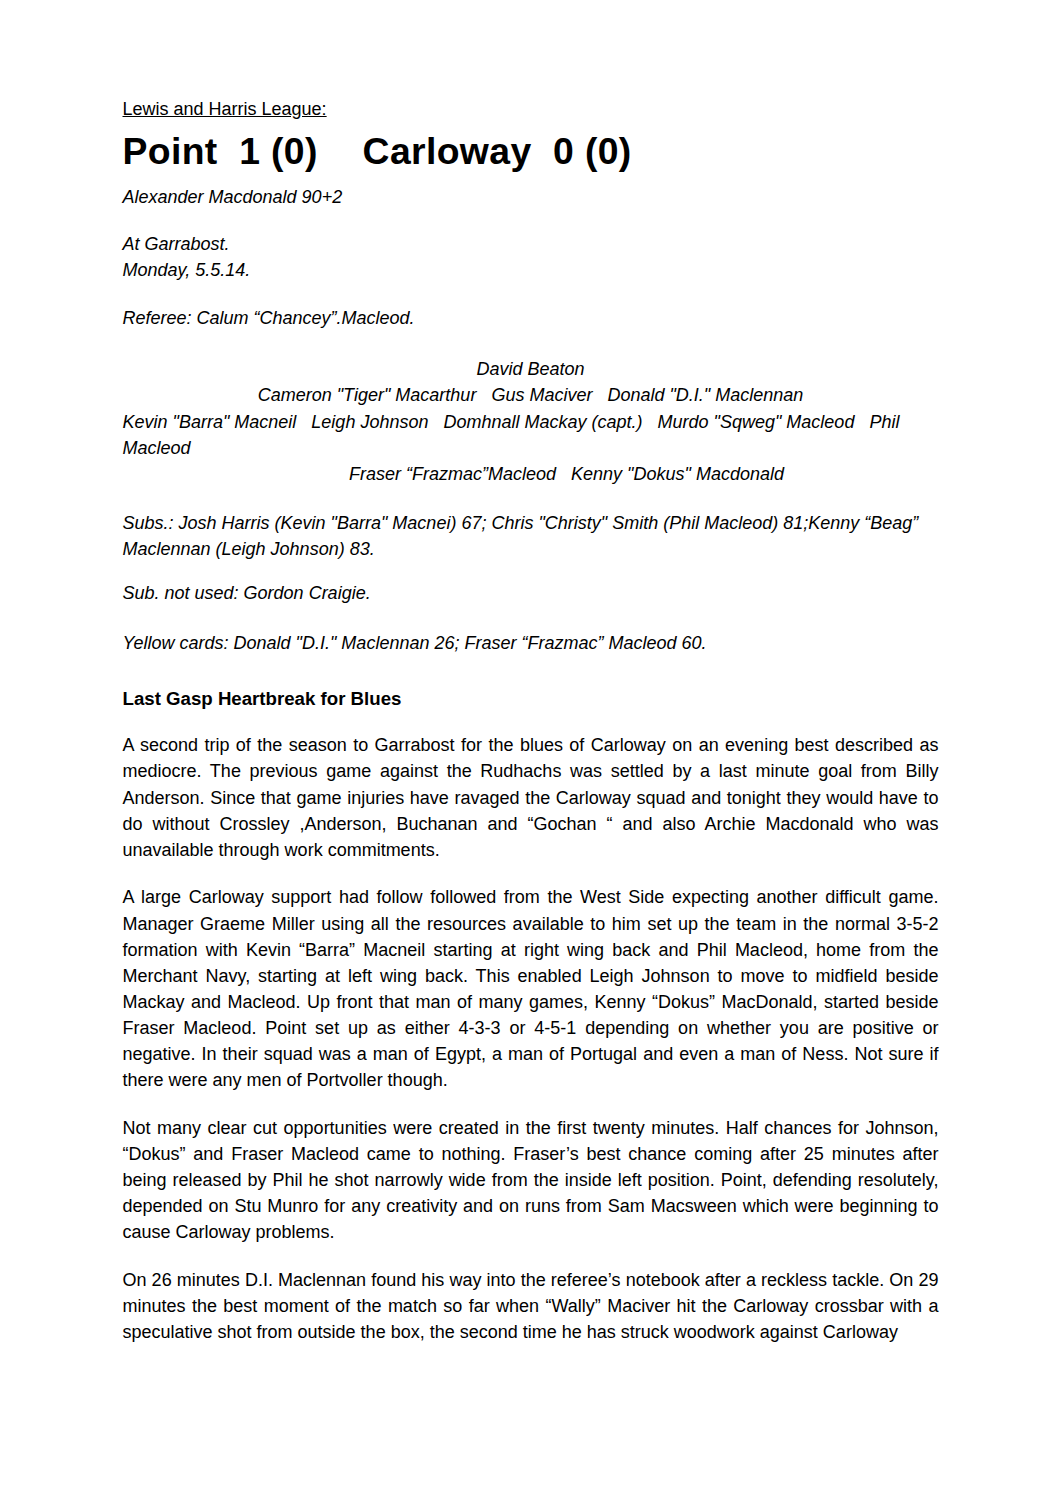Lewis and Harris League:
Point 1 (0) Carloway 0 (0)
Alexander Macdonald 90+2
At Garrabost.
Monday, 5.5.14.
Referee: Calum “Chancey”.Macleod.
David Beaton
Cameron "Tiger" Macarthur Gus Maciver Donald "D.I." Maclennan
Kevin "Barra" Macneil Leigh Johnson Domhnall Mackay (capt.) Murdo "Sqweg" Macleod Phil Macleod
Fraser “Frazmac”Macleod Kenny "Dokus" Macdonald
Subs.: Josh Harris (Kevin "Barra" Macnei) 67; Chris "Christy" Smith (Phil Macleod) 81;Kenny “Beag” Maclennan (Leigh Johnson) 83.
Sub. not used: Gordon Craigie.
Yellow cards: Donald "D.I." Maclennan 26; Fraser “Frazmac” Macleod 60.
Last Gasp Heartbreak for Blues
A second trip of the season to Garrabost for the blues of Carloway on an evening best described as mediocre. The previous game against the Rudhachs was settled by a last minute goal from Billy Anderson. Since that game injuries have ravaged the Carloway squad and tonight they would have to do without Crossley ,Anderson, Buchanan and “Gochan “ and also Archie Macdonald who was unavailable through work commitments.
A large Carloway support had follow followed from the West Side expecting another difficult game. Manager Graeme Miller using all the resources available to him set up the team in the normal 3-5-2 formation with Kevin “Barra” Macneil starting at right wing back and Phil Macleod, home from the Merchant Navy, starting at left wing back. This enabled Leigh Johnson to move to midfield beside Mackay and Macleod. Up front that man of many games, Kenny “Dokus” MacDonald, started beside Fraser Macleod. Point set up as either 4-3-3 or 4-5-1 depending on whether you are positive or negative. In their squad was a man of Egypt, a man of Portugal and even a man of Ness. Not sure if there were any men of Portvoller though.
Not many clear cut opportunities were created in the first twenty minutes. Half chances for Johnson, “Dokus” and Fraser Macleod came to nothing. Fraser’s best chance coming after 25 minutes after being released by Phil he shot narrowly wide from the inside left position. Point, defending resolutely, depended on Stu Munro for any creativity and on runs from Sam Macsween which were beginning to cause Carloway problems.
On 26 minutes D.I. Maclennan found his way into the referee’s notebook after a reckless tackle. On 29 minutes the best moment of the match so far when “Wally” Maciver hit the Carloway crossbar with a speculative shot from outside the box, the second time he has struck woodwork against Carloway